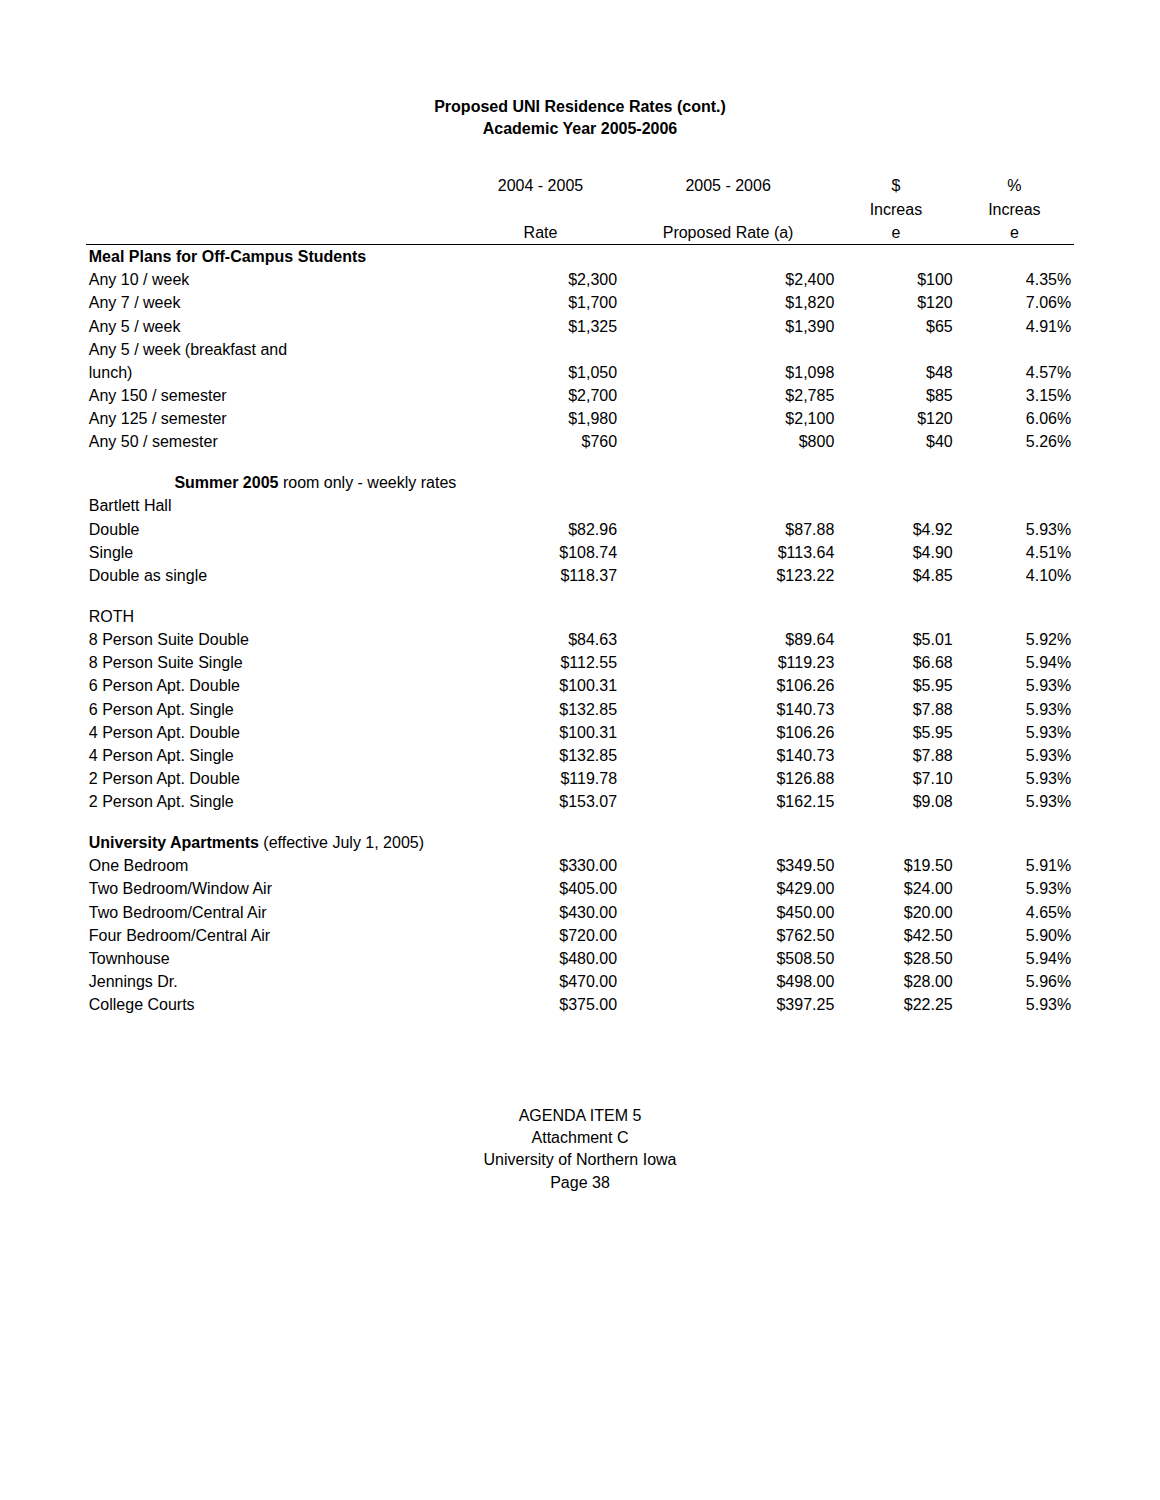Proposed UNI Residence Rates (cont.)
Academic Year 2005-2006
| | 2004 - 2005 | 2005 - 2006 | $ | % |
| --- | --- | --- | --- | --- |
| | | | Increas | Increas |
| | Rate | Proposed Rate (a) | e | e |
| Meal Plans for Off-Campus Students |
| Any 10 / week | $2,300 | $2,400 | $100 | 4.35% |
| Any 7 / week | $1,700 | $1,820 | $120 | 7.06% |
| Any 5 / week | $1,325 | $1,390 | $65 | 4.91% |
| Any 5 / week (breakfast and | | | | |
| lunch) | $1,050 | $1,098 | $48 | 4.57% |
| Any 150 / semester | $2,700 | $2,785 | $85 | 3.15% |
| Any 125 / semester | $1,980 | $2,100 | $120 | 6.06% |
| Any 50 / semester | $760 | $800 | $40 | 5.26% |
| Summer 2005 room only - weekly rates |
| Bartlett Hall | | | | |
| Double | $82.96 | $87.88 | $4.92 | 5.93% |
| Single | $108.74 | $113.64 | $4.90 | 4.51% |
| Double as single | $118.37 | $123.22 | $4.85 | 4.10% |
| ROTH | | | | |
| 8 Person Suite Double | $84.63 | $89.64 | $5.01 | 5.92% |
| 8 Person Suite Single | $112.55 | $119.23 | $6.68 | 5.94% |
| 6 Person Apt. Double | $100.31 | $106.26 | $5.95 | 5.93% |
| 6 Person Apt. Single | $132.85 | $140.73 | $7.88 | 5.93% |
| 4 Person Apt. Double | $100.31 | $106.26 | $5.95 | 5.93% |
| 4 Person Apt. Single | $132.85 | $140.73 | $7.88 | 5.93% |
| 2 Person Apt. Double | $119.78 | $126.88 | $7.10 | 5.93% |
| 2 Person Apt. Single | $153.07 | $162.15 | $9.08 | 5.93% |
| University Apartments (effective July 1, 2005) |
| One Bedroom | $330.00 | $349.50 | $19.50 | 5.91% |
| Two Bedroom/Window Air | $405.00 | $429.00 | $24.00 | 5.93% |
| Two Bedroom/Central Air | $430.00 | $450.00 | $20.00 | 4.65% |
| Four Bedroom/Central Air | $720.00 | $762.50 | $42.50 | 5.90% |
| Townhouse | $480.00 | $508.50 | $28.50 | 5.94% |
| Jennings Dr. | $470.00 | $498.00 | $28.00 | 5.96% |
| College Courts | $375.00 | $397.25 | $22.25 | 5.93% |
AGENDA ITEM 5
Attachment C
University of Northern Iowa
Page 38